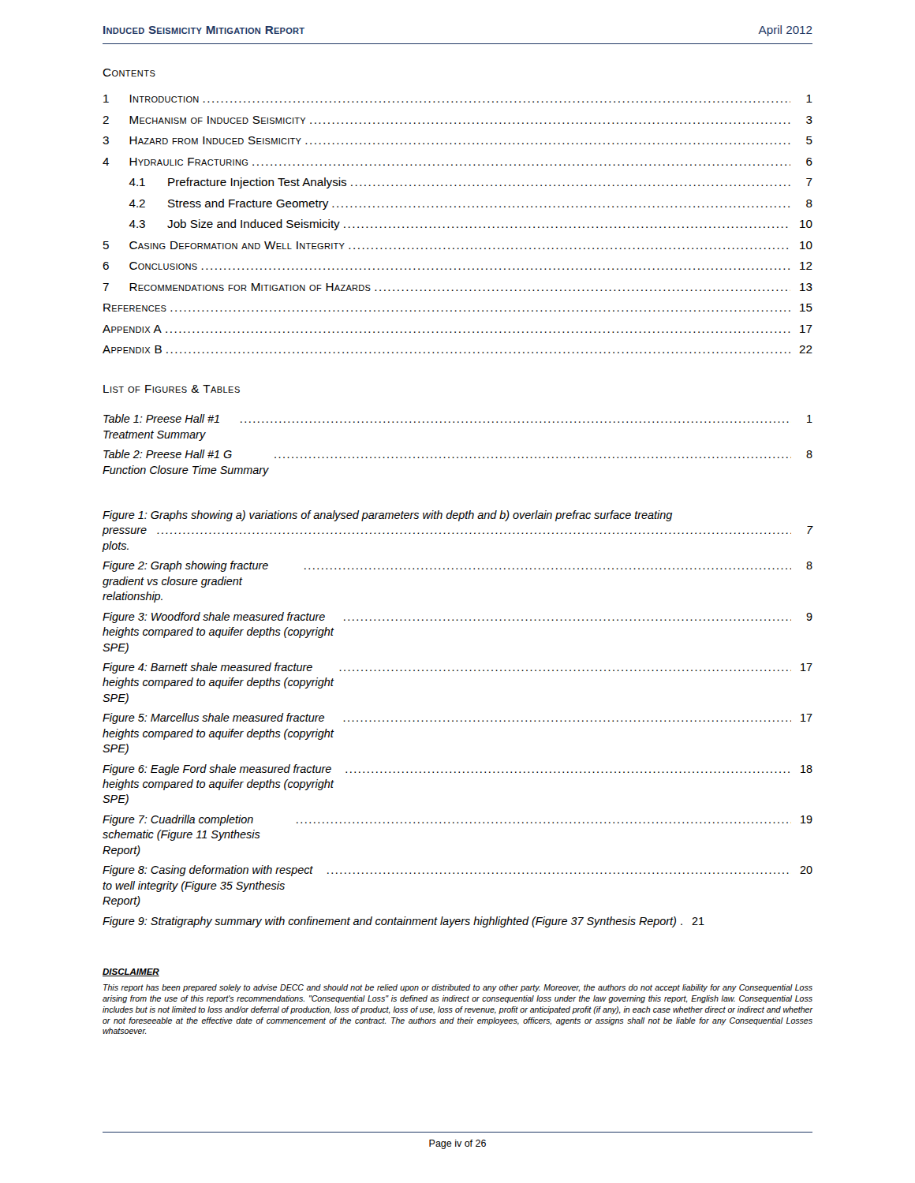Induced Seismicity Mitigation Report April 2012
Contents
1 Introduction 1
2 Mechanism of Induced Seismicity 3
3 Hazard from Induced Seismicity 5
4 Hydraulic Fracturing 6
4.1 Prefracture Injection Test Analysis 7
4.2 Stress and Fracture Geometry 8
4.3 Job Size and Induced Seismicity 10
5 Casing Deformation and Well Integrity 10
6 Conclusions 12
7 Recommendations for Mitigation of Hazards 13
References 15
Appendix A 17
Appendix B 22
List of Figures & Tables
Table 1: Preese Hall #1 Treatment Summary 1
Table 2: Preese Hall #1 G Function Closure Time Summary 8
Figure 1: Graphs showing a) variations of analysed parameters with depth and b) overlain prefrac surface treating
pressure plots. 7
Figure 2: Graph showing fracture gradient vs closure gradient relationship. 8
Figure 3: Woodford shale measured fracture heights compared to aquifer depths (copyright SPE) 9
Figure 4: Barnett shale measured fracture heights compared to aquifer depths (copyright SPE) 17
Figure 5: Marcellus shale measured fracture heights compared to aquifer depths (copyright SPE) 17
Figure 6: Eagle Ford shale measured fracture heights compared to aquifer depths (copyright SPE) 18
Figure 7: Cuadrilla completion schematic (Figure 11 Synthesis Report) 19
Figure 8: Casing deformation with respect to well integrity (Figure 35 Synthesis Report) 20
Figure 9: Stratigraphy summary with confinement and containment layers highlighted (Figure 37 Synthesis Report) 21
DISCLAIMER
This report has been prepared solely to advise DECC and should not be relied upon or distributed to any other party. Moreover, the authors do not accept liability for any Consequential Loss arising from the use of this report's recommendations. "Consequential Loss" is defined as indirect or consequential loss under the law governing this report, English law. Consequential Loss includes but is not limited to loss and/or deferral of production, loss of product, loss of use, loss of revenue, profit or anticipated profit (if any), in each case whether direct or indirect and whether or not foreseeable at the effective date of commencement of the contract. The authors and their employees, officers, agents or assigns shall not be liable for any Consequential Losses whatsoever.
Page iv of 26